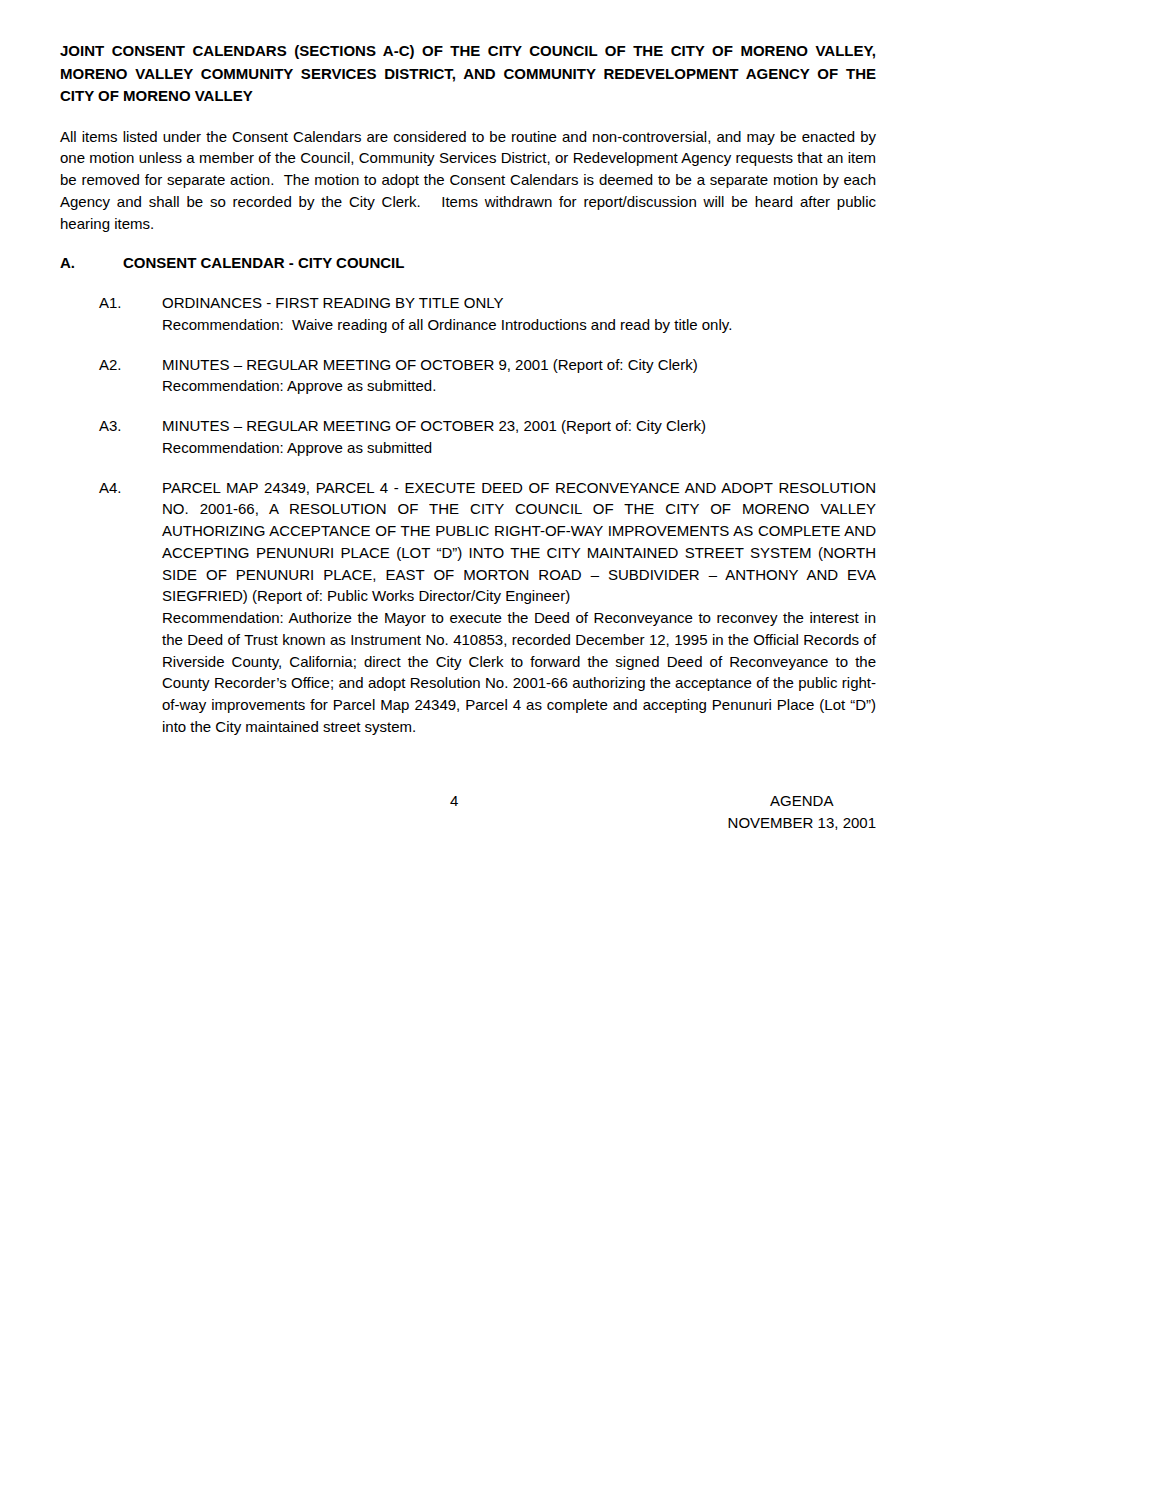JOINT CONSENT CALENDARS (SECTIONS A-C) OF THE CITY COUNCIL OF THE CITY OF MORENO VALLEY, MORENO VALLEY COMMUNITY SERVICES DISTRICT, AND COMMUNITY REDEVELOPMENT AGENCY OF THE CITY OF MORENO VALLEY
All items listed under the Consent Calendars are considered to be routine and non-controversial, and may be enacted by one motion unless a member of the Council, Community Services District, or Redevelopment Agency requests that an item be removed for separate action. The motion to adopt the Consent Calendars is deemed to be a separate motion by each Agency and shall be so recorded by the City Clerk. Items withdrawn for report/discussion will be heard after public hearing items.
A. CONSENT CALENDAR - CITY COUNCIL
A1. ORDINANCES - FIRST READING BY TITLE ONLY
Recommendation: Waive reading of all Ordinance Introductions and read by title only.
A2. MINUTES – REGULAR MEETING OF OCTOBER 9, 2001 (Report of: City Clerk)
Recommendation: Approve as submitted.
A3. MINUTES – REGULAR MEETING OF OCTOBER 23, 2001 (Report of: City Clerk)
Recommendation: Approve as submitted
A4. PARCEL MAP 24349, PARCEL 4 - EXECUTE DEED OF RECONVEYANCE AND ADOPT RESOLUTION NO. 2001-66, A RESOLUTION OF THE CITY COUNCIL OF THE CITY OF MORENO VALLEY AUTHORIZING ACCEPTANCE OF THE PUBLIC RIGHT-OF-WAY IMPROVEMENTS AS COMPLETE AND ACCEPTING PENUNURI PLACE (LOT “D”) INTO THE CITY MAINTAINED STREET SYSTEM (NORTH SIDE OF PENUNURI PLACE, EAST OF MORTON ROAD – SUBDIVIDER – ANTHONY AND EVA SIEGFRIED) (Report of: Public Works Director/City Engineer)
Recommendation: Authorize the Mayor to execute the Deed of Reconveyance to reconvey the interest in the Deed of Trust known as Instrument No. 410853, recorded December 12, 1995 in the Official Records of Riverside County, California; direct the City Clerk to forward the signed Deed of Reconveyance to the County Recorder’s Office; and adopt Resolution No. 2001-66 authorizing the acceptance of the public right-of-way improvements for Parcel Map 24349, Parcel 4 as complete and accepting Penunuri Place (Lot “D”) into the City maintained street system.
4 AGENDA
NOVEMBER 13, 2001